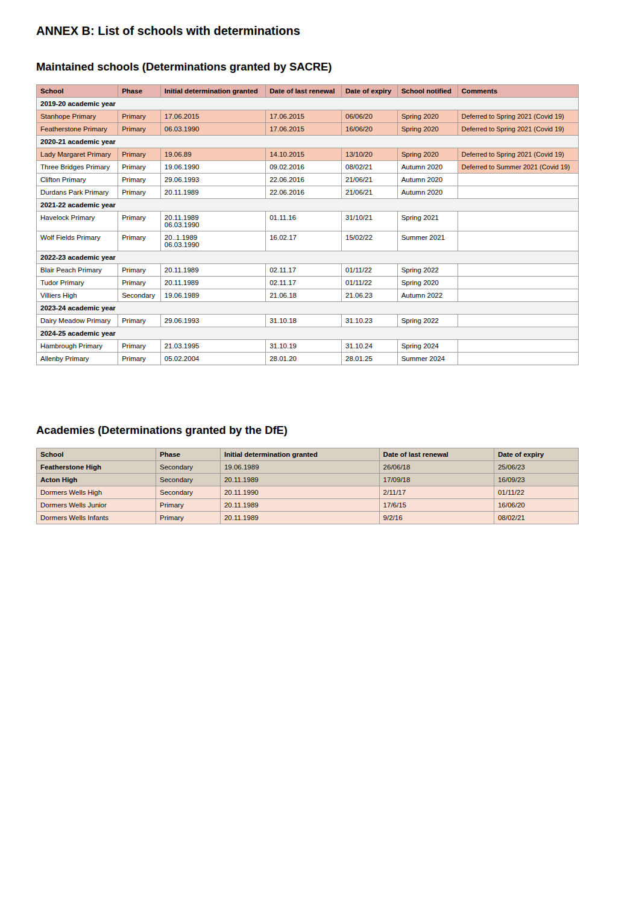ANNEX B: List of schools with determinations
Maintained schools (Determinations granted by SACRE)
| School | Phase | Initial determination granted | Date of last renewal | Date of expiry | School notified | Comments |
| --- | --- | --- | --- | --- | --- | --- |
| 2019-20 academic year |
| Stanhope Primary | Primary | 17.06.2015 | 17.06.2015 | 06/06/20 | Spring 2020 | Deferred to Spring 2021 (Covid 19) |
| Featherstone Primary | Primary | 06.03.1990 | 17.06.2015 | 16/06/20 | Spring 2020 | Deferred to Spring 2021 (Covid 19) |
| 2020-21 academic year |
| Lady Margaret Primary | Primary | 19.06.89 | 14.10.2015 | 13/10/20 | Spring 2020 | Deferred to Spring 2021 (Covid 19) |
| Three Bridges Primary | Primary | 19.06.1990 | 09.02.2016 | 08/02/21 | Autumn 2020 | Deferred to Summer 2021 (Covid 19) |
| Clifton Primary | Primary | 29.06.1993 | 22.06.2016 | 21/06/21 | Autumn 2020 | |
| Durdans Park Primary | Primary | 20.11.1989 | 22.06.2016 | 21/06/21 | Autumn 2020 | |
| 2021-22 academic year |
| Havelock Primary | Primary | 20.11.1989 06.03.1990 | 01.11.16 | 31/10/21 | Spring 2021 | |
| Wolf Fields Primary | Primary | 20..1.1989 06.03.1990 | 16.02.17 | 15/02/22 | Summer 2021 | |
| 2022-23 academic year |
| Blair Peach Primary | Primary | 20.11.1989 | 02.11.17 | 01/11/22 | Spring 2022 | |
| Tudor Primary | Primary | 20.11.1989 | 02.11.17 | 01/11/22 | Spring 2020 | |
| Villiers High | Secondary | 19.06.1989 | 21.06.18 | 21.06.23 | Autumn 2022 | |
| 2023-24 academic year |
| Dairy Meadow Primary | Primary | 29.06.1993 | 31.10.18 | 31.10.23 | Spring 2022 | |
| 2024-25 academic year |
| Hambrough Primary | Primary | 21.03.1995 | 31.10.19 | 31.10.24 | Spring 2024 | |
| Allenby Primary | Primary | 05.02.2004 | 28.01.20 | 28.01.25 | Summer 2024 | |
Academies (Determinations granted by the DfE)
| School | Phase | Initial determination granted | Date of last renewal | Date of expiry |
| --- | --- | --- | --- | --- |
| Featherstone High | Secondary | 19.06.1989 | 26/06/18 | 25/06/23 |
| Acton High | Secondary | 20.11.1989 | 17/09/18 | 16/09/23 |
| Dormers Wells High | Secondary | 20.11.1990 | 2/11/17 | 01/11/22 |
| Dormers Wells Junior | Primary | 20.11.1989 | 17/6/15 | 16/06/20 |
| Dormers Wells Infants | Primary | 20.11.1989 | 9/2/16 | 08/02/21 |